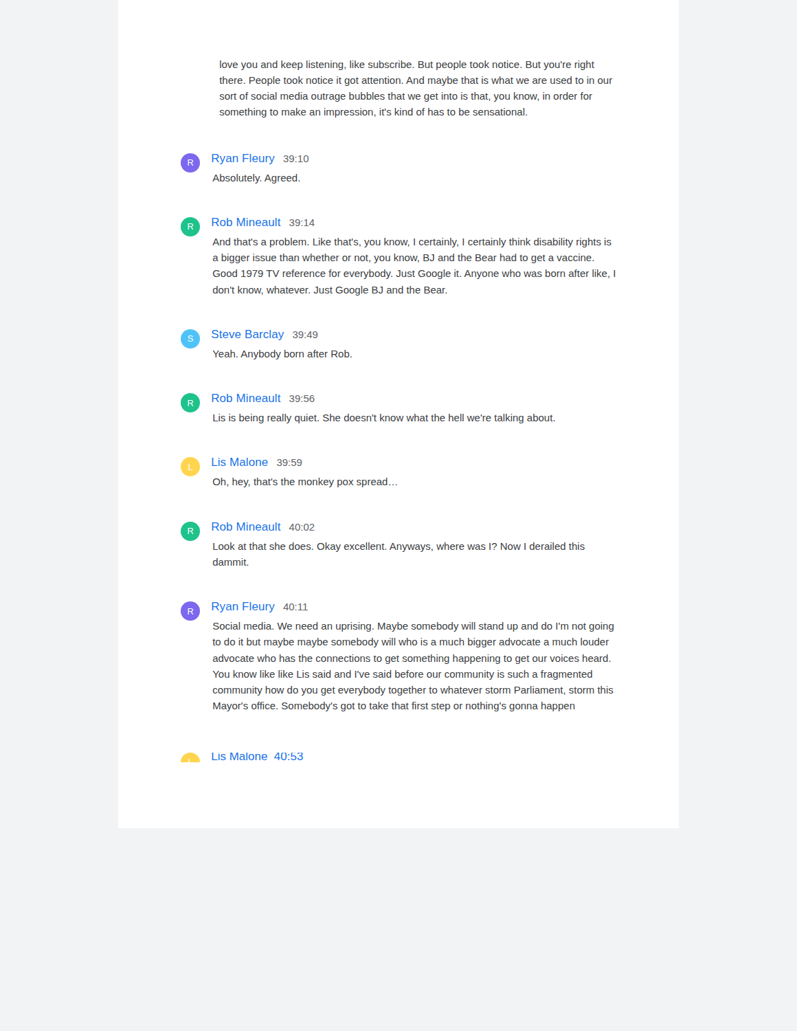love you and keep listening, like subscribe. But people took notice. But you're right there. People took notice it got attention. And maybe that is what we are used to in our sort of social media outrage bubbles that we get into is that, you know, in order for something to make an impression, it's kind of has to be sensational.
R
Ryan Fleury 39:10
Absolutely. Agreed.
R
Rob Mineault 39:14
And that's a problem. Like that's, you know, I certainly, I certainly think disability rights is a bigger issue than whether or not, you know, BJ and the Bear had to get a vaccine. Good 1979 TV reference for everybody. Just Google it. Anyone who was born after like, I don't know, whatever. Just Google BJ and the Bear.
S
Steve Barclay 39:49
Yeah. Anybody born after Rob.
R
Rob Mineault 39:56
Lis is being really quiet. She doesn't know what the hell we're talking about.
L
Lis Malone 39:59
Oh, hey, that's the monkey pox spread…
R
Rob Mineault 40:02
Look at that she does. Okay excellent. Anyways, where was I? Now I derailed this dammit.
R
Ryan Fleury 40:11
Social media. We need an uprising. Maybe somebody will stand up and do I'm not going to do it but maybe maybe somebody will who is a much bigger advocate a much louder advocate who has the connections to get something happening to get our voices heard. You know like like Lis said and I've said before our community is such a fragmented community how do you get everybody together to whatever storm Parliament, storm this Mayor's office. Somebody's got to take that first step or nothing's gonna happen
L
Lis Malone 40:53